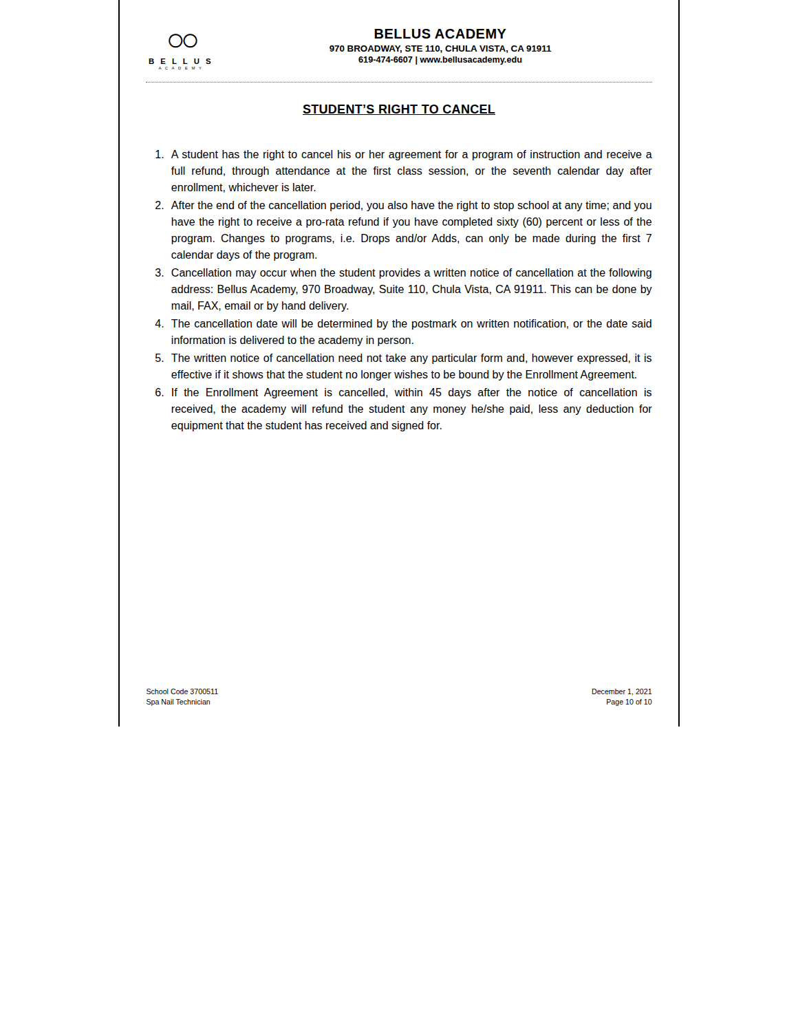○○
B E L L U S
A C A D E M Y
BELLUS ACADEMY
970 BROADWAY, STE 110, CHULA VISTA, CA 91911
619-474-6607 | www.bellusacademy.edu
STUDENT’S RIGHT TO CANCEL
A student has the right to cancel his or her agreement for a program of instruction and receive a full refund, through attendance at the first class session, or the seventh calendar day after enrollment, whichever is later.
After the end of the cancellation period, you also have the right to stop school at any time; and you have the right to receive a pro-rata refund if you have completed sixty (60) percent or less of the program. Changes to programs, i.e. Drops and/or Adds, can only be made during the first 7 calendar days of the program.
Cancellation may occur when the student provides a written notice of cancellation at the following address: Bellus Academy, 970 Broadway, Suite 110, Chula Vista, CA 91911. This can be done by mail, FAX, email or by hand delivery.
The cancellation date will be determined by the postmark on written notification, or the date said information is delivered to the academy in person.
The written notice of cancellation need not take any particular form and, however expressed, it is effective if it shows that the student no longer wishes to be bound by the Enrollment Agreement.
If the Enrollment Agreement is cancelled, within 45 days after the notice of cancellation is received, the academy will refund the student any money he/she paid, less any deduction for equipment that the student has received and signed for.
School Code 3700511
Spa Nail Technician
December 1, 2021
Page 10 of 10